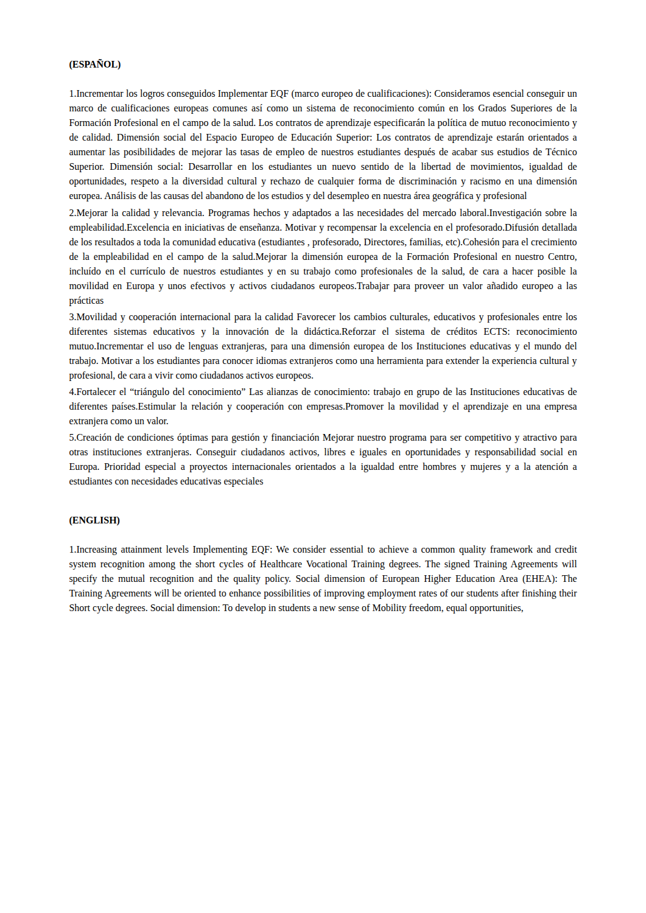(ESPAÑOL)
1.Incrementar los logros conseguidos Implementar EQF (marco europeo de cualificaciones): Consideramos esencial conseguir un marco de cualificaciones europeas comunes así como un sistema de reconocimiento común en los Grados Superiores de la Formación Profesional en el campo de la salud. Los contratos de aprendizaje especificarán la política de mutuo reconocimiento y de calidad. Dimensión social del Espacio Europeo de Educación Superior: Los contratos de aprendizaje estarán orientados a aumentar las posibilidades de mejorar las tasas de empleo de nuestros estudiantes después de acabar sus estudios de Técnico Superior. Dimensión social: Desarrollar en los estudiantes un nuevo sentido de la libertad de movimientos, igualdad de oportunidades, respeto a la diversidad cultural y rechazo de cualquier forma de discriminación y racismo en una dimensión europea. Análisis de las causas del abandono de los estudios y del desempleo en nuestra área geográfica y profesional
2.Mejorar la calidad y relevancia. Programas hechos y adaptados a las necesidades del mercado laboral.Investigación sobre la empleabilidad.Excelencia en iniciativas de enseñanza. Motivar y recompensar la excelencia en el profesorado.Difusión detallada de los resultados a toda la comunidad educativa (estudiantes , profesorado, Directores, familias, etc).Cohesión para el crecimiento de la empleabilidad en el campo de la salud.Mejorar la dimensión europea de la Formación Profesional en nuestro Centro, incluído en el currículo de nuestros estudiantes y en su trabajo como profesionales de la salud, de cara a hacer posible la movilidad en Europa y unos efectivos y activos ciudadanos europeos.Trabajar para proveer un valor añadido europeo a las prácticas
3.Movilidad y cooperación internacional para la calidad Favorecer los cambios culturales, educativos y profesionales entre los diferentes sistemas educativos y la innovación de la didáctica.Reforzar el sistema de créditos ECTS: reconocimiento mutuo.Incrementar el uso de lenguas extranjeras, para una dimensión europea de los Instituciones educativas y el mundo del trabajo. Motivar a los estudiantes para conocer idiomas extranjeros como una herramienta para extender la experiencia cultural y profesional, de cara a vivir como ciudadanos activos europeos.
4.Fortalecer el “triángulo del conocimiento” Las alianzas de conocimiento: trabajo en grupo de las Instituciones educativas de diferentes países.Estimular la relación y cooperación con empresas.Promover la movilidad y el aprendizaje en una empresa extranjera como un valor.
5.Creación de condiciones óptimas para gestión y financiación Mejorar nuestro programa para ser competitivo y atractivo para otras instituciones extranjeras. Conseguir ciudadanos activos, libres e iguales en oportunidades y responsabilidad social en Europa. Prioridad especial a proyectos internacionales orientados a la igualdad entre hombres y mujeres y a la atención a estudiantes con necesidades educativas especiales
(ENGLISH)
1.Increasing attainment levels Implementing EQF: We consider essential to achieve a common quality framework and credit system recognition among the short cycles of Healthcare Vocational Training degrees. The signed Training Agreements will specify the mutual recognition and the quality policy. Social dimension of European Higher Education Area (EHEA): The Training Agreements will be oriented to enhance possibilities of improving employment rates of our students after finishing their Short cycle degrees. Social dimension: To develop in students a new sense of Mobility freedom, equal opportunities,